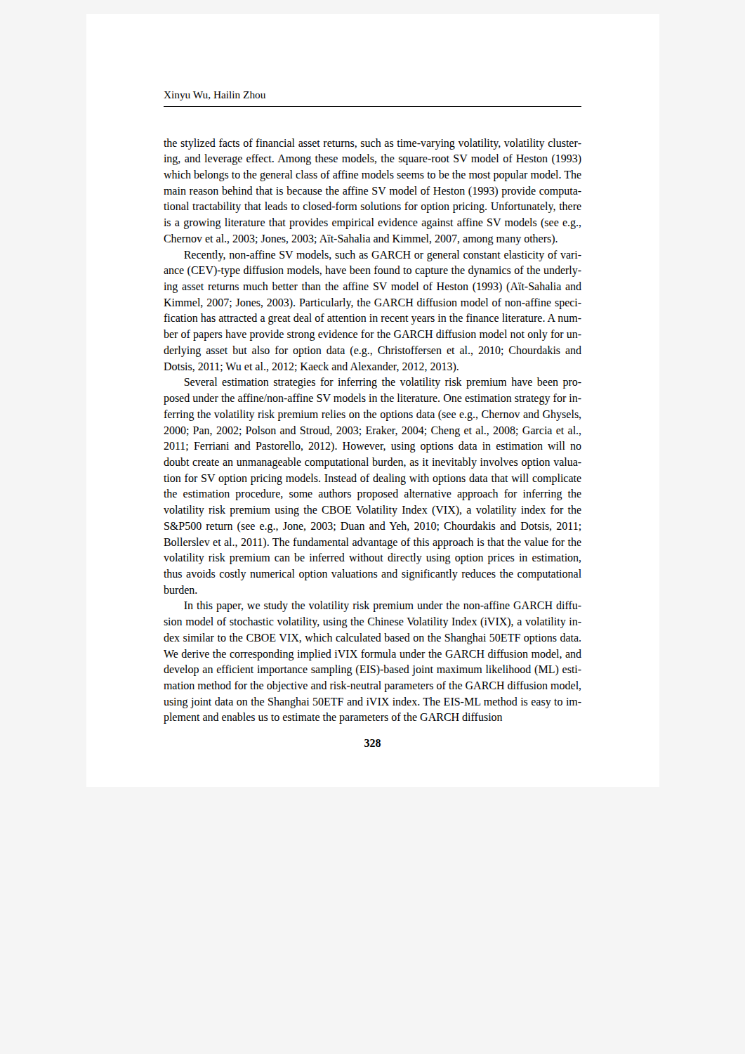Xinyu Wu, Hailin Zhou
the stylized facts of financial asset returns, such as time-varying volatility, volatility clustering, and leverage effect. Among these models, the square-root SV model of Heston (1993) which belongs to the general class of affine models seems to be the most popular model. The main reason behind that is because the affine SV model of Heston (1993) provide computational tractability that leads to closed-form solutions for option pricing. Unfortunately, there is a growing literature that provides empirical evidence against affine SV models (see e.g., Chernov et al., 2003; Jones, 2003; Aït-Sahalia and Kimmel, 2007, among many others).
Recently, non-affine SV models, such as GARCH or general constant elasticity of variance (CEV)-type diffusion models, have been found to capture the dynamics of the underlying asset returns much better than the affine SV model of Heston (1993) (Aït-Sahalia and Kimmel, 2007; Jones, 2003). Particularly, the GARCH diffusion model of non-affine specification has attracted a great deal of attention in recent years in the finance literature. A number of papers have provide strong evidence for the GARCH diffusion model not only for underlying asset but also for option data (e.g., Christoffersen et al., 2010; Chourdakis and Dotsis, 2011; Wu et al., 2012; Kaeck and Alexander, 2012, 2013).
Several estimation strategies for inferring the volatility risk premium have been proposed under the affine/non-affine SV models in the literature. One estimation strategy for inferring the volatility risk premium relies on the options data (see e.g., Chernov and Ghysels, 2000; Pan, 2002; Polson and Stroud, 2003; Eraker, 2004; Cheng et al., 2008; Garcia et al., 2011; Ferriani and Pastorello, 2012). However, using options data in estimation will no doubt create an unmanageable computational burden, as it inevitably involves option valuation for SV option pricing models. Instead of dealing with options data that will complicate the estimation procedure, some authors proposed alternative approach for inferring the volatility risk premium using the CBOE Volatility Index (VIX), a volatility index for the S&P500 return (see e.g., Jone, 2003; Duan and Yeh, 2010; Chourdakis and Dotsis, 2011; Bollerslev et al., 2011). The fundamental advantage of this approach is that the value for the volatility risk premium can be inferred without directly using option prices in estimation, thus avoids costly numerical option valuations and significantly reduces the computational burden.
In this paper, we study the volatility risk premium under the non-affine GARCH diffusion model of stochastic volatility, using the Chinese Volatility Index (iVIX), a volatility index similar to the CBOE VIX, which calculated based on the Shanghai 50ETF options data. We derive the corresponding implied iVIX formula under the GARCH diffusion model, and develop an efficient importance sampling (EIS)-based joint maximum likelihood (ML) estimation method for the objective and risk-neutral parameters of the GARCH diffusion model, using joint data on the Shanghai 50ETF and iVIX index. The EIS-ML method is easy to implement and enables us to estimate the parameters of the GARCH diffusion
328